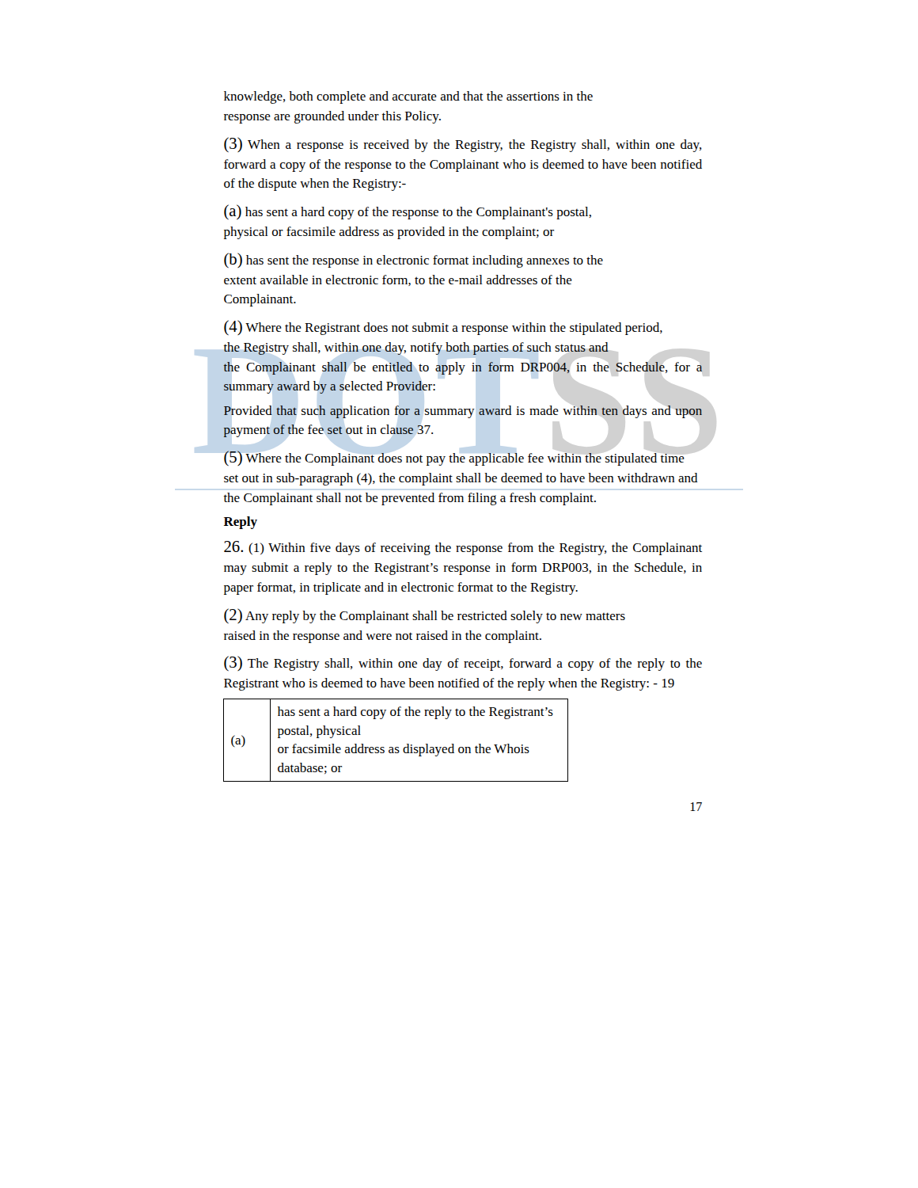DOT SS
knowledge, both complete and accurate and that the assertions in the
response are grounded under this Policy.
(3) When a response is received by the Registry, the Registry shall, within one day, forward a copy of the response to the Complainant who is deemed to have been notified of the dispute when the Registry:-
(a) has sent a hard copy of the response to the Complainant's postal,
physical or facsimile address as provided in the complaint; or
(b) has sent the response in electronic format including annexes to the
extent available in electronic form, to the e-mail addresses of the
Complainant.
(4) Where the Registrant does not submit a response within the stipulated period,
the Registry shall, within one day, notify both parties of such status and
the Complainant shall be entitled to apply in form DRP004, in the Schedule, for a summary award by a selected Provider:
Provided that such application for a summary award is made within ten days and upon payment of the fee set out in clause 37.
(5) Where the Complainant does not pay the applicable fee within the stipulated time
set out in sub-paragraph (4), the complaint shall be deemed to have been withdrawn and
the Complainant shall not be prevented from filing a fresh complaint.
Reply
26. (1) Within five days of receiving the response from the Registry, the Complainant may submit a reply to the Registrant’s response in form DRP003, in the Schedule, in paper format, in triplicate and in electronic format to the Registry.
(2) Any reply by the Complainant shall be restricted solely to new matters
raised in the response and were not raised in the complaint.
(3) The Registry shall, within one day of receipt, forward a copy of the reply to the Registrant who is deemed to have been notified of the reply when the Registry: - 19
| (a) | has sent a hard copy of the reply to the Registrant’s postal, physical or facsimile address as displayed on the Whois database; or |
17